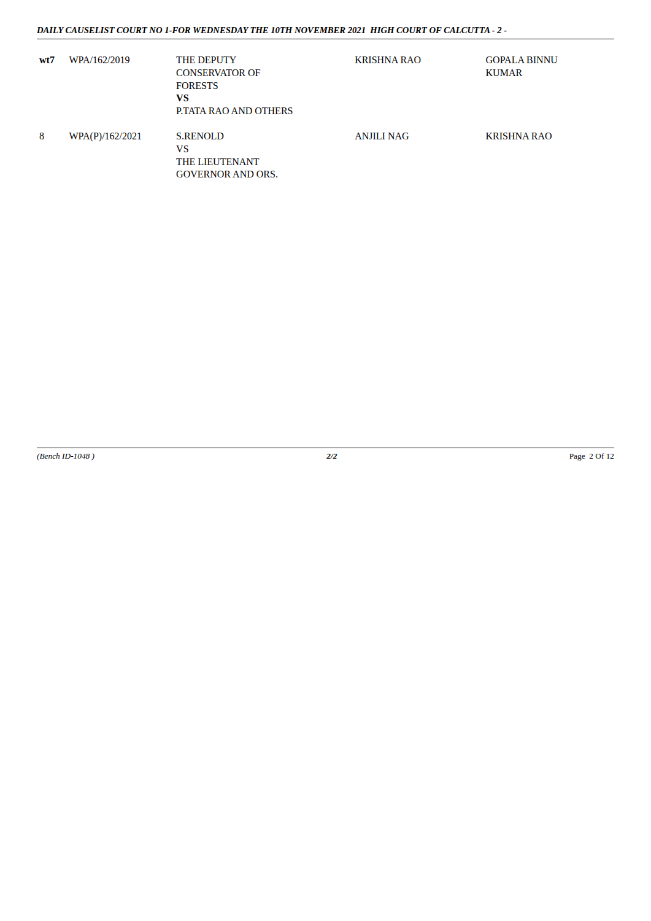DAILY CAUSELIST COURT NO 1-FOR WEDNESDAY THE 10TH NOVEMBER 2021 HIGH COURT OF CALCUTTA - 2 -
| wt7 | WPA/162/2019 | THE DEPUTY CONSERVATOR OF FORESTS VS P.TATA RAO AND OTHERS | KRISHNA RAO | GOPALA BINNU KUMAR |
| 8 | WPA(P)/162/2021 | S.RENOLD VS THE LIEUTENANT GOVERNOR AND ORS. | ANJILI NAG | KRISHNA RAO |
(Bench ID-1048 ) 2/2 Page 2 Of 12